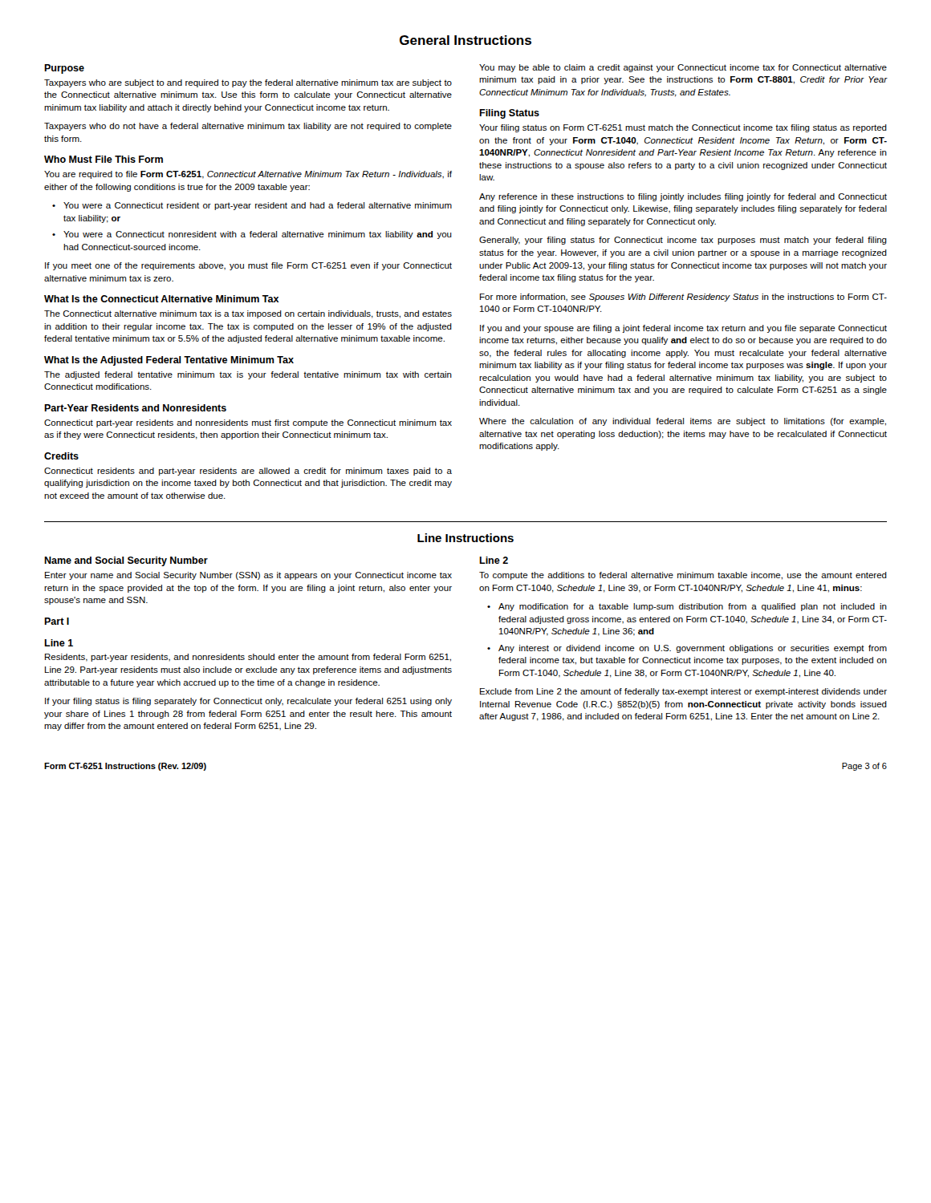General Instructions
Purpose
Taxpayers who are subject to and required to pay the federal alternative minimum tax are subject to the Connecticut alternative minimum tax. Use this form to calculate your Connecticut alternative minimum tax liability and attach it directly behind your Connecticut income tax return.
Taxpayers who do not have a federal alternative minimum tax liability are not required to complete this form.
Who Must File This Form
You are required to file Form CT-6251, Connecticut Alternative Minimum Tax Return - Individuals, if either of the following conditions is true for the 2009 taxable year:
You were a Connecticut resident or part-year resident and had a federal alternative minimum tax liability; or
You were a Connecticut nonresident with a federal alternative minimum tax liability and you had Connecticut-sourced income.
If you meet one of the requirements above, you must file Form CT-6251 even if your Connecticut alternative minimum tax is zero.
What Is the Connecticut Alternative Minimum Tax
The Connecticut alternative minimum tax is a tax imposed on certain individuals, trusts, and estates in addition to their regular income tax. The tax is computed on the lesser of 19% of the adjusted federal tentative minimum tax or 5.5% of the adjusted federal alternative minimum taxable income.
What Is the Adjusted Federal Tentative Minimum Tax
The adjusted federal tentative minimum tax is your federal tentative minimum tax with certain Connecticut modifications.
Part-Year Residents and Nonresidents
Connecticut part-year residents and nonresidents must first compute the Connecticut minimum tax as if they were Connecticut residents, then apportion their Connecticut minimum tax.
Credits
Connecticut residents and part-year residents are allowed a credit for minimum taxes paid to a qualifying jurisdiction on the income taxed by both Connecticut and that jurisdiction. The credit may not exceed the amount of tax otherwise due.
You may be able to claim a credit against your Connecticut income tax for Connecticut alternative minimum tax paid in a prior year. See the instructions to Form CT-8801, Credit for Prior Year Connecticut Minimum Tax for Individuals, Trusts, and Estates.
Filing Status
Your filing status on Form CT-6251 must match the Connecticut income tax filing status as reported on the front of your Form CT-1040, Connecticut Resident Income Tax Return, or Form CT-1040NR/PY, Connecticut Nonresident and Part-Year Resient Income Tax Return. Any reference in these instructions to a spouse also refers to a party to a civil union recognized under Connecticut law.
Any reference in these instructions to filing jointly includes filing jointly for federal and Connecticut and filing jointly for Connecticut only. Likewise, filing separately includes filing separately for federal and Connecticut and filing separately for Connecticut only.
Generally, your filing status for Connecticut income tax purposes must match your federal filing status for the year. However, if you are a civil union partner or a spouse in a marriage recognized under Public Act 2009-13, your filing status for Connecticut income tax purposes will not match your federal income tax filing status for the year.
For more information, see Spouses With Different Residency Status in the instructions to Form CT-1040 or Form CT-1040NR/PY.
If you and your spouse are filing a joint federal income tax return and you file separate Connecticut income tax returns, either because you qualify and elect to do so or because you are required to do so, the federal rules for allocating income apply. You must recalculate your federal alternative minimum tax liability as if your filing status for federal income tax purposes was single. If upon your recalculation you would have had a federal alternative minimum tax liability, you are subject to Connecticut alternative minimum tax and you are required to calculate Form CT-6251 as a single individual.
Where the calculation of any individual federal items are subject to limitations (for example, alternative tax net operating loss deduction); the items may have to be recalculated if Connecticut modifications apply.
Line Instructions
Name and Social Security Number
Enter your name and Social Security Number (SSN) as it appears on your Connecticut income tax return in the space provided at the top of the form. If you are filing a joint return, also enter your spouse's name and SSN.
Part I
Line 1
Residents, part-year residents, and nonresidents should enter the amount from federal Form 6251, Line 29. Part-year residents must also include or exclude any tax preference items and adjustments attributable to a future year which accrued up to the time of a change in residence.
If your filing status is filing separately for Connecticut only, recalculate your federal 6251 using only your share of Lines 1 through 28 from federal Form 6251 and enter the result here. This amount may differ from the amount entered on federal Form 6251, Line 29.
Line 2
To compute the additions to federal alternative minimum taxable income, use the amount entered on Form CT-1040, Schedule 1, Line 39, or Form CT-1040NR/PY, Schedule 1, Line 41, minus:
Any modification for a taxable lump-sum distribution from a qualified plan not included in federal adjusted gross income, as entered on Form CT-1040, Schedule 1, Line 34, or Form CT-1040NR/PY, Schedule 1, Line 36; and
Any interest or dividend income on U.S. government obligations or securities exempt from federal income tax, but taxable for Connecticut income tax purposes, to the extent included on Form CT-1040, Schedule 1, Line 38, or Form CT-1040NR/PY, Schedule 1, Line 40.
Exclude from Line 2 the amount of federally tax-exempt interest or exempt-interest dividends under Internal Revenue Code (I.R.C.) §852(b)(5) from non-Connecticut private activity bonds issued after August 7, 1986, and included on federal Form 6251, Line 13. Enter the net amount on Line 2.
Form CT-6251 Instructions (Rev. 12/09)
Page 3 of 6